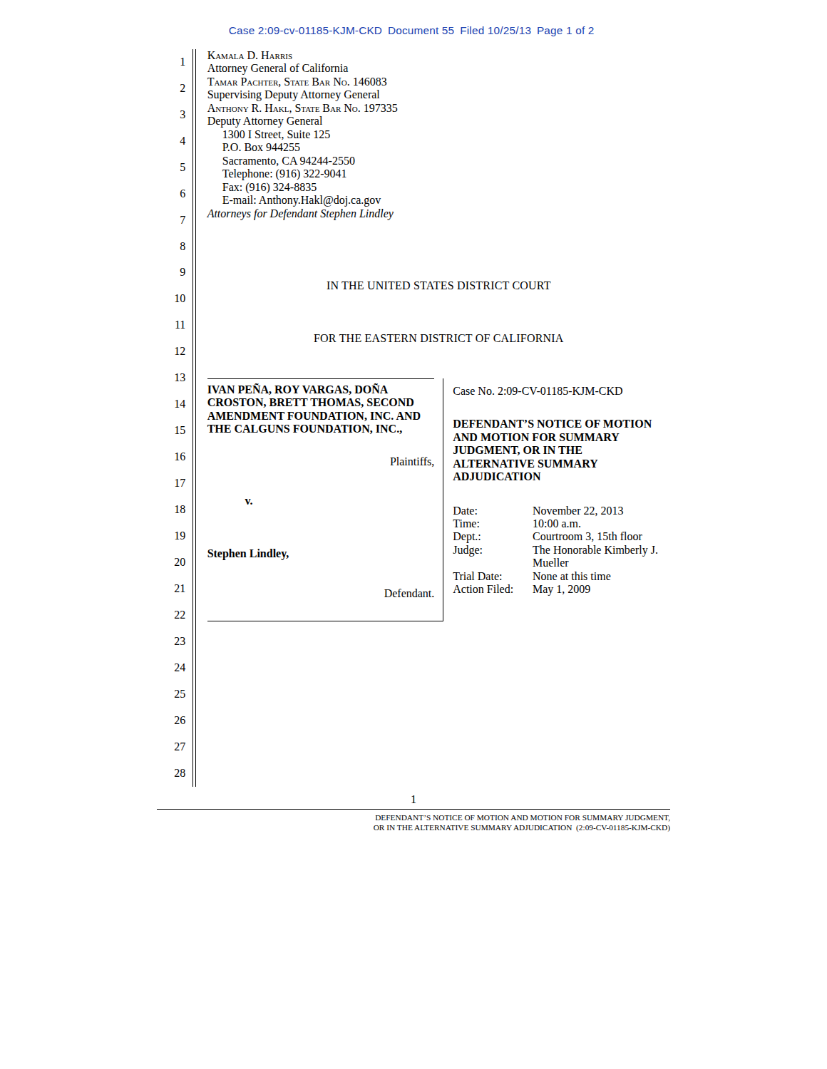Case 2:09-cv-01185-KJM-CKD Document 55 Filed 10/25/13 Page 1 of 2
1
2
3
4
5
6
7
8
9
10
11
12
13
14
15
16
17
18
19
20
21
22
23
24
25
26
27
28
Kamala D. Harris
Attorney General of California
Tamar Pachter, State Bar No. 146083
Supervising Deputy Attorney General
Anthony R. Hakl, State Bar No. 197335
Deputy Attorney General
1300 I Street, Suite 125
P.O. Box 944255
Sacramento, CA 94244-2550
Telephone: (916) 322-9041
Fax: (916) 324-8835
E-mail: Anthony.Hakl@doj.ca.gov
Attorneys for Defendant Stephen Lindley
IN THE UNITED STATES DISTRICT COURT
FOR THE EASTERN DISTRICT OF CALIFORNIA
Ivan Peña, Roy Vargas, Doña
Croston, Brett Thomas, Second
Amendment Foundation, Inc. and
The Calguns Foundation, Inc.,
Plaintiffs,
v.
Stephen Lindley,
Defendant.
Case No. 2:09-CV-01185-KJM-CKD
Defendant’s Notice of Motion
and Motion for Summary
Judgment, or in the
Alternative Summary
Adjudication
| Date: | November 22, 2013 |
| Time: | 10:00 a.m. |
| Dept.: | Courtroom 3, 15th floor |
| Judge: | The Honorable Kimberly J. Mueller |
| Trial Date: | None at this time |
| Action Filed: | May 1, 2009 |
1
Defendant’s Notice of Motion and Motion for Summary Judgment,
or in the Alternative Summary Adjudication (2:09-CV-01185-KJM-CKD)